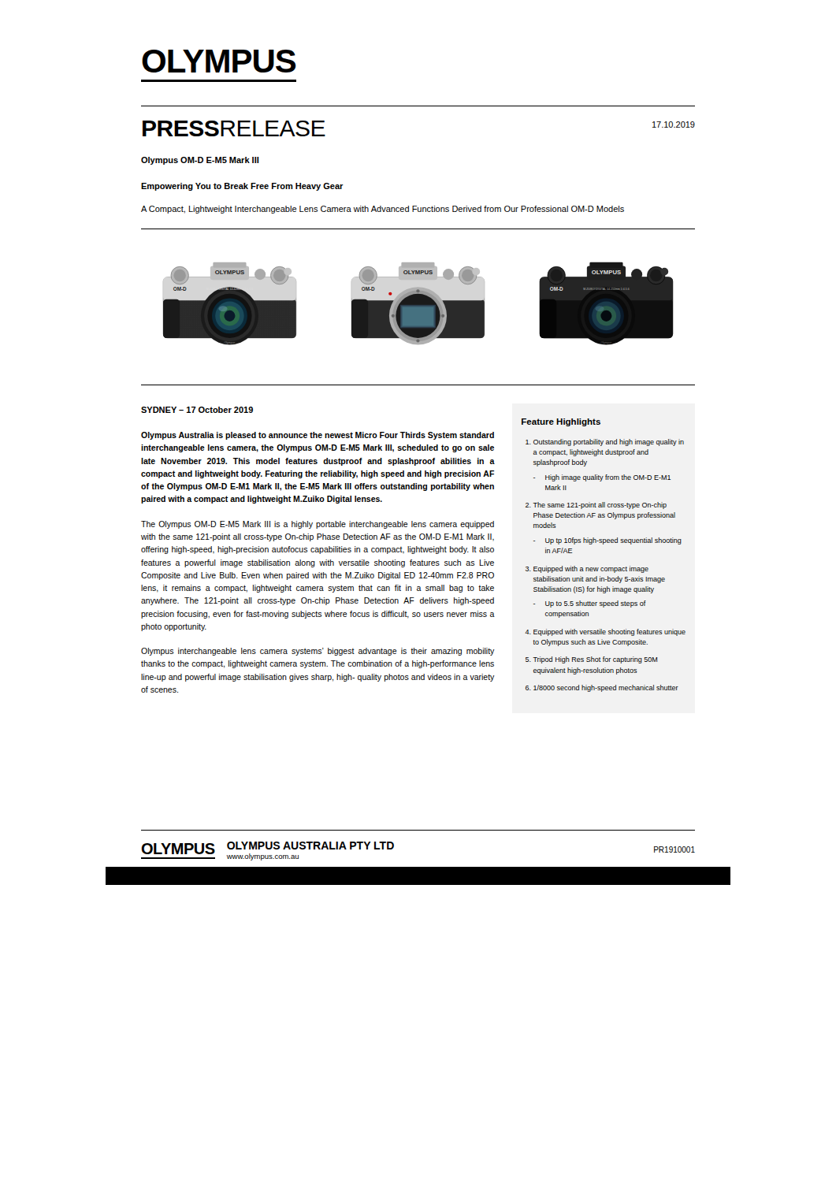OLYMPUS
PRESSRELEASE
17.10.2019
Olympus OM-D E-M5 Mark III
Empowering You to Break Free From Heavy Gear
A Compact, Lightweight Interchangeable Lens Camera with Advanced Functions Derived from Our Professional OM-D Models
M.ZUIKO DIGITAL 14-42mm 1:3.5-5.6 OLYMPUS OM-D Olympus
OLYMPUS OM-D
M.ZUIKO DIGITAL 14-150mm 1:4-5.6 OLYMPUS OM-D Olympus
SYDNEY – 17 October 2019
Olympus Australia is pleased to announce the newest Micro Four Thirds System standard interchangeable lens camera, the Olympus OM-D E-M5 Mark III, scheduled to go on sale late November 2019. This model features dustproof and splashproof abilities in a compact and lightweight body. Featuring the reliability, high speed and high precision AF of the Olympus OM-D E-M1 Mark II, the E-M5 Mark III offers outstanding portability when paired with a compact and lightweight M.Zuiko Digital lenses.
The Olympus OM-D E-M5 Mark III is a highly portable interchangeable lens camera equipped with the same 121-point all cross-type On-chip Phase Detection AF as the OM-D E-M1 Mark II, offering high-speed, high-precision autofocus capabilities in a compact, lightweight body. It also features a powerful image stabilisation along with versatile shooting features such as Live Composite and Live Bulb. Even when paired with the M.Zuiko Digital ED 12-40mm F2.8 PRO lens, it remains a compact, lightweight camera system that can fit in a small bag to take anywhere. The 121-point all cross-type On-chip Phase Detection AF delivers high-speed precision focusing, even for fast-moving subjects where focus is difficult, so users never miss a photo opportunity.
Olympus interchangeable lens camera systems’ biggest advantage is their amazing mobility thanks to the compact, lightweight camera system. The combination of a high-performance lens line-up and powerful image stabilisation gives sharp, high- quality photos and videos in a variety of scenes.
Feature Highlights
Outstanding portability and high image quality in a compact, lightweight dustproof and splashproof body
High image quality from the OM-D E-M1 Mark II
The same 121-point all cross-type On-chip Phase Detection AF as Olympus professional models
Up tp 10fps high-speed sequential shooting in AF/AE
Equipped with a new compact image stabilisation unit and in-body 5-axis Image Stabilisation (IS) for high image quality
Up to 5.5 shutter speed steps of compensation
Equipped with versatile shooting features unique to Olympus such as Live Composite.
Tripod High Res Shot for capturing 50M equivalent high-resolution photos
1/8000 second high-speed mechanical shutter
OLYMPUS
OLYMPUS AUSTRALIA PTY LTD
www.olympus.com.au
PR1910001